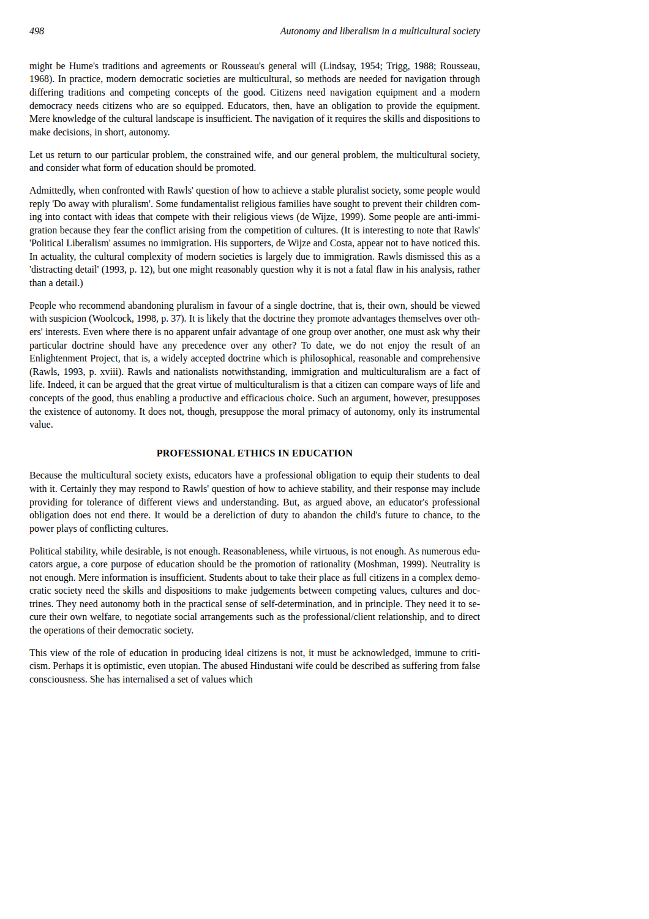498 Autonomy and liberalism in a multicultural society
might be Hume's traditions and agreements or Rousseau's general will (Lindsay, 1954; Trigg, 1988; Rousseau, 1968). In practice, modern democratic societies are multicultural, so methods are needed for navigation through differing traditions and competing concepts of the good. Citizens need navigation equipment and a modern democracy needs citizens who are so equipped. Educators, then, have an obligation to provide the equipment. Mere knowledge of the cultural landscape is insufficient. The navigation of it requires the skills and dispositions to make decisions, in short, autonomy.
Let us return to our particular problem, the constrained wife, and our general problem, the multicultural society, and consider what form of education should be promoted.
Admittedly, when confronted with Rawls' question of how to achieve a stable pluralist society, some people would reply 'Do away with pluralism'. Some fundamentalist religious families have sought to prevent their children coming into contact with ideas that compete with their religious views (de Wijze, 1999). Some people are anti-immigration because they fear the conflict arising from the competition of cultures. (It is interesting to note that Rawls' 'Political Liberalism' assumes no immigration. His supporters, de Wijze and Costa, appear not to have noticed this. In actuality, the cultural complexity of modern societies is largely due to immigration. Rawls dismissed this as a 'distracting detail' (1993, p. 12), but one might reasonably question why it is not a fatal flaw in his analysis, rather than a detail.)
People who recommend abandoning pluralism in favour of a single doctrine, that is, their own, should be viewed with suspicion (Woolcock, 1998, p. 37). It is likely that the doctrine they promote advantages themselves over others' interests. Even where there is no apparent unfair advantage of one group over another, one must ask why their particular doctrine should have any precedence over any other? To date, we do not enjoy the result of an Enlightenment Project, that is, a widely accepted doctrine which is philosophical, reasonable and comprehensive (Rawls, 1993, p. xviii). Rawls and nationalists notwithstanding, immigration and multiculturalism are a fact of life. Indeed, it can be argued that the great virtue of multiculturalism is that a citizen can compare ways of life and concepts of the good, thus enabling a productive and efficacious choice. Such an argument, however, presupposes the existence of autonomy. It does not, though, presuppose the moral primacy of autonomy, only its instrumental value.
Professional Ethics in Education
Because the multicultural society exists, educators have a professional obligation to equip their students to deal with it. Certainly they may respond to Rawls' question of how to achieve stability, and their response may include providing for tolerance of different views and understanding. But, as argued above, an educator's professional obligation does not end there. It would be a dereliction of duty to abandon the child's future to chance, to the power plays of conflicting cultures.
Political stability, while desirable, is not enough. Reasonableness, while virtuous, is not enough. As numerous educators argue, a core purpose of education should be the promotion of rationality (Moshman, 1999). Neutrality is not enough. Mere information is insufficient. Students about to take their place as full citizens in a complex democratic society need the skills and dispositions to make judgements between competing values, cultures and doctrines. They need autonomy both in the practical sense of self-determination, and in principle. They need it to secure their own welfare, to negotiate social arrangements such as the professional/client relationship, and to direct the operations of their democratic society.
This view of the role of education in producing ideal citizens is not, it must be acknowledged, immune to criticism. Perhaps it is optimistic, even utopian. The abused Hindustani wife could be described as suffering from false consciousness. She has internalised a set of values which